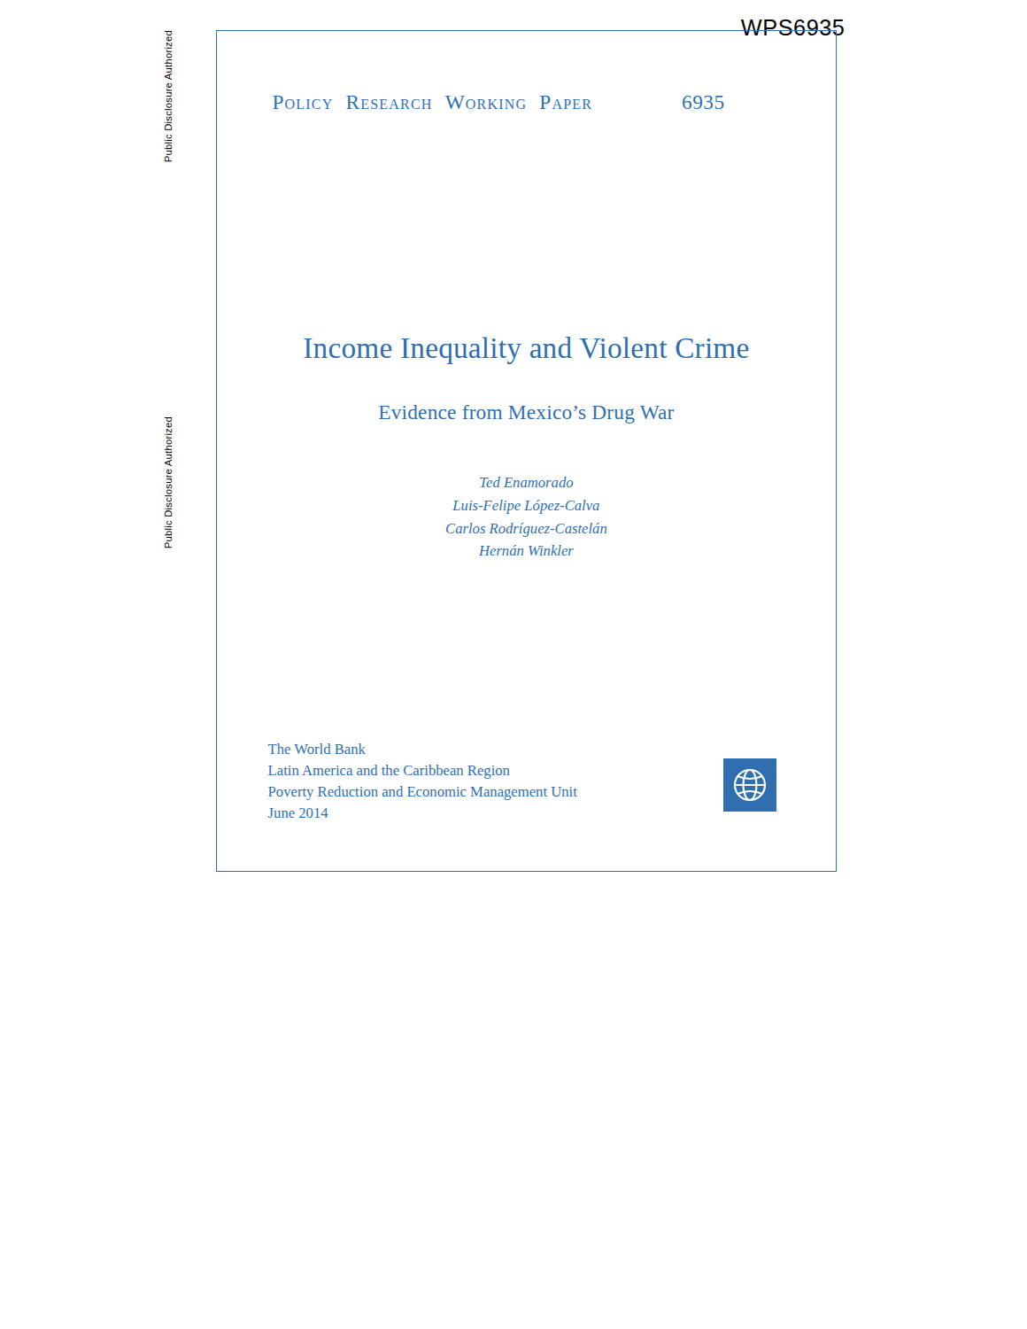WPS6935
Public Disclosure Authorized
Public Disclosure Authorized
Policy Research Working Paper 6935
Income Inequality and Violent Crime
Evidence from Mexico’s Drug War
Ted Enamorado
Luis-Felipe López-Calva
Carlos Rodríguez-Castelán
Hernán Winkler
The World Bank
Latin America and the Caribbean Region
Poverty Reduction and Economic Management Unit
June 2014